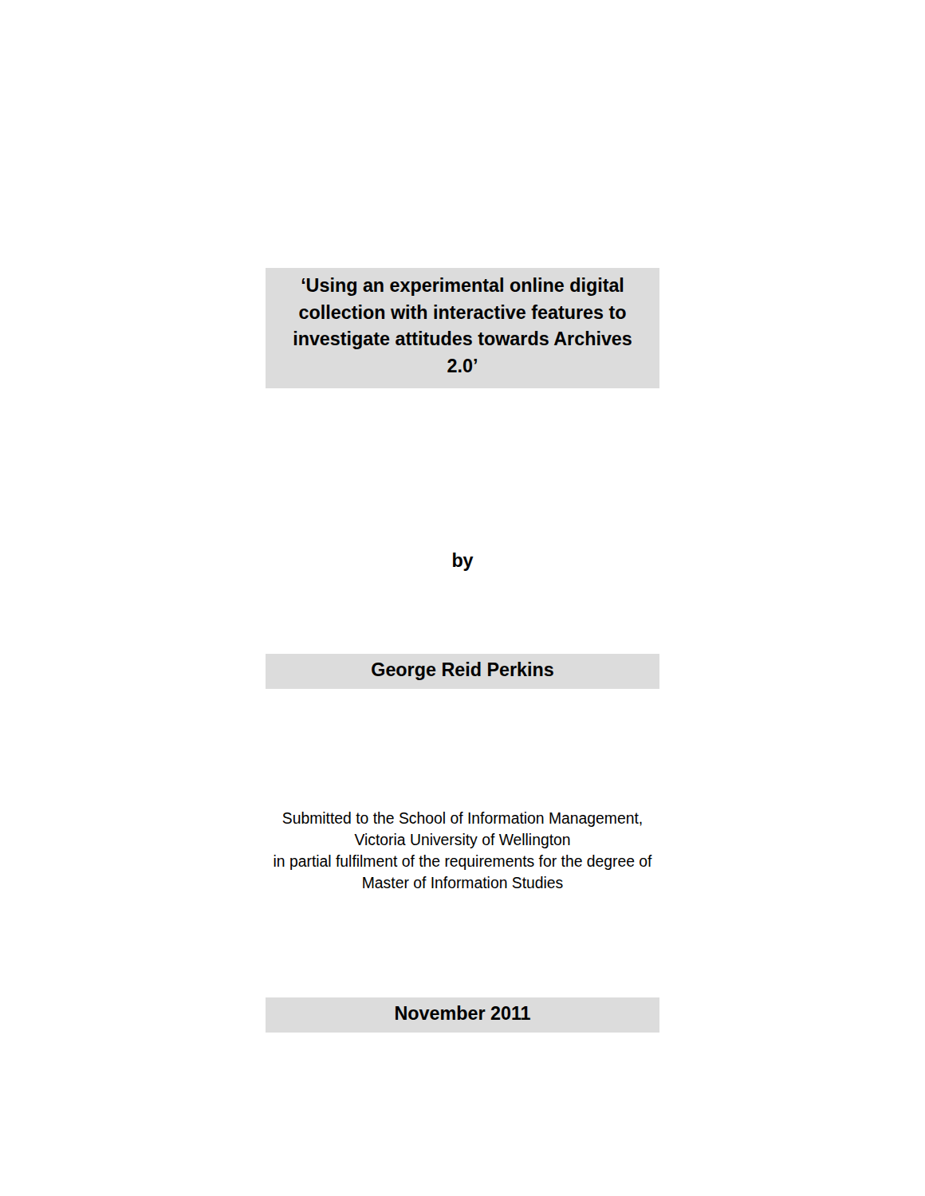‘Using an experimental online digital collection with interactive features to investigate attitudes towards Archives 2.0’
by
George Reid Perkins
Submitted to the School of Information Management,
Victoria University of Wellington
in partial fulfilment of the requirements for the degree of
Master of Information Studies
November 2011